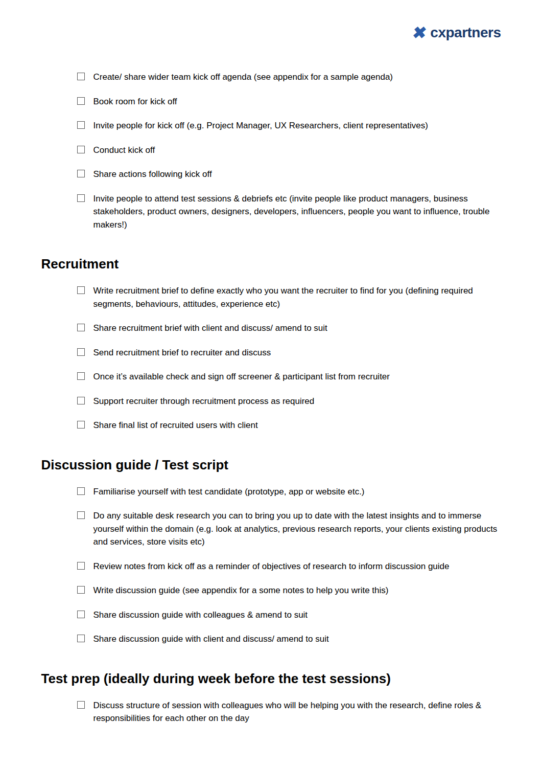✖ cxpartners
Create/ share wider team kick off agenda (see appendix for a sample agenda)
Book room for kick off
Invite people for kick off (e.g. Project Manager, UX Researchers, client representatives)
Conduct kick off
Share actions following kick off
Invite people to attend test sessions & debriefs etc (invite people like product managers, business stakeholders, product owners, designers, developers, influencers, people you want to influence, trouble makers!)
Recruitment
Write recruitment brief to define exactly who you want the recruiter to find for you (defining required segments, behaviours, attitudes, experience etc)
Share recruitment brief with client and discuss/ amend to suit
Send recruitment brief to recruiter and discuss
Once it’s available check and sign off screener & participant list from recruiter
Support recruiter through recruitment process as required
Share final list of recruited users with client
Discussion guide / Test script
Familiarise yourself with test candidate (prototype, app or website etc.)
Do any suitable desk research you can to bring you up to date with the latest insights and to immerse yourself within the domain (e.g. look at analytics, previous research reports, your clients existing products and services, store visits etc)
Review notes from kick off as a reminder of objectives of research to inform discussion guide
Write discussion guide (see appendix for a some notes to help you write this)
Share discussion guide with colleagues & amend to suit
Share discussion guide with client and discuss/ amend to suit
Test prep (ideally during week before the test sessions)
Discuss structure of session with colleagues who will be helping you with the research, define roles & responsibilities for each other on the day